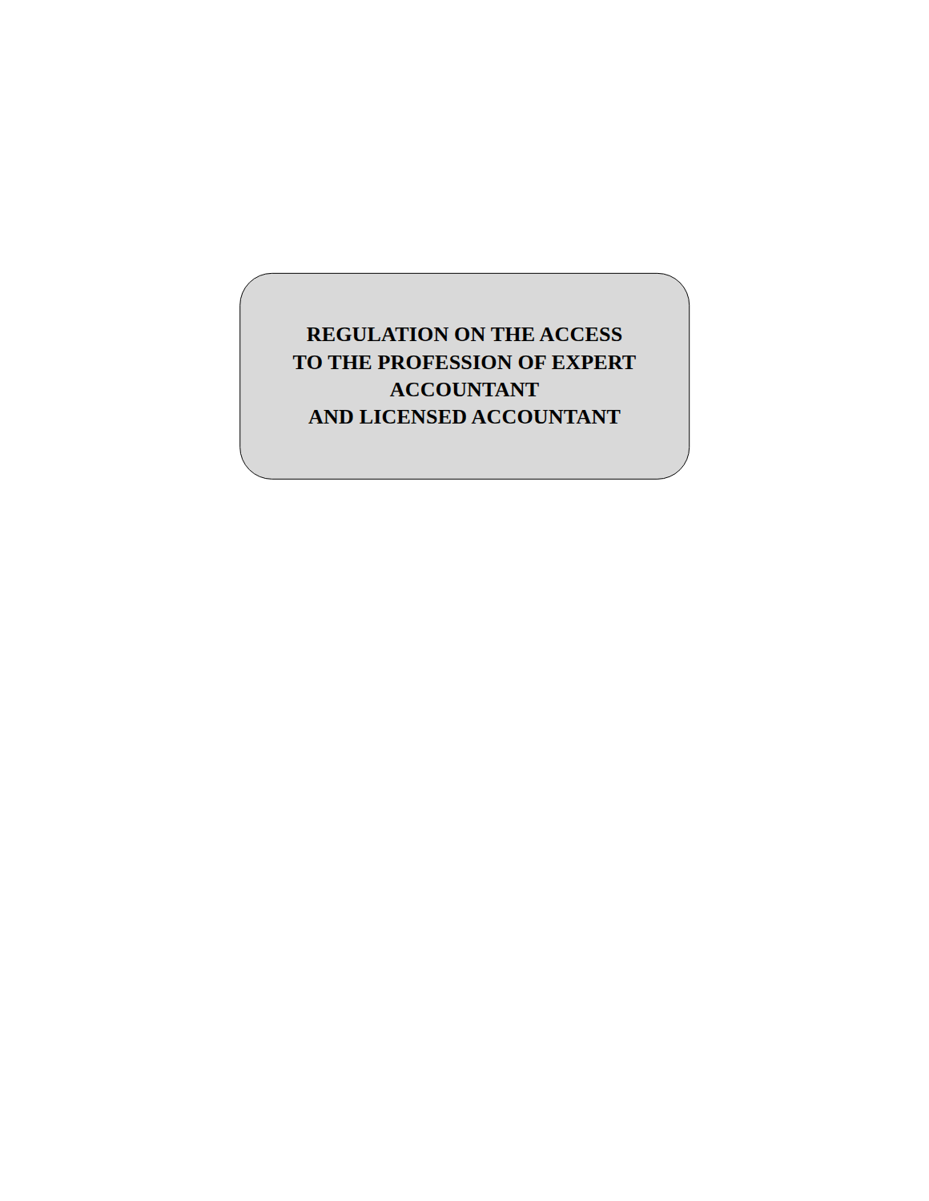Regulation on the access
to the profession of expert accountant
and licensed accountant